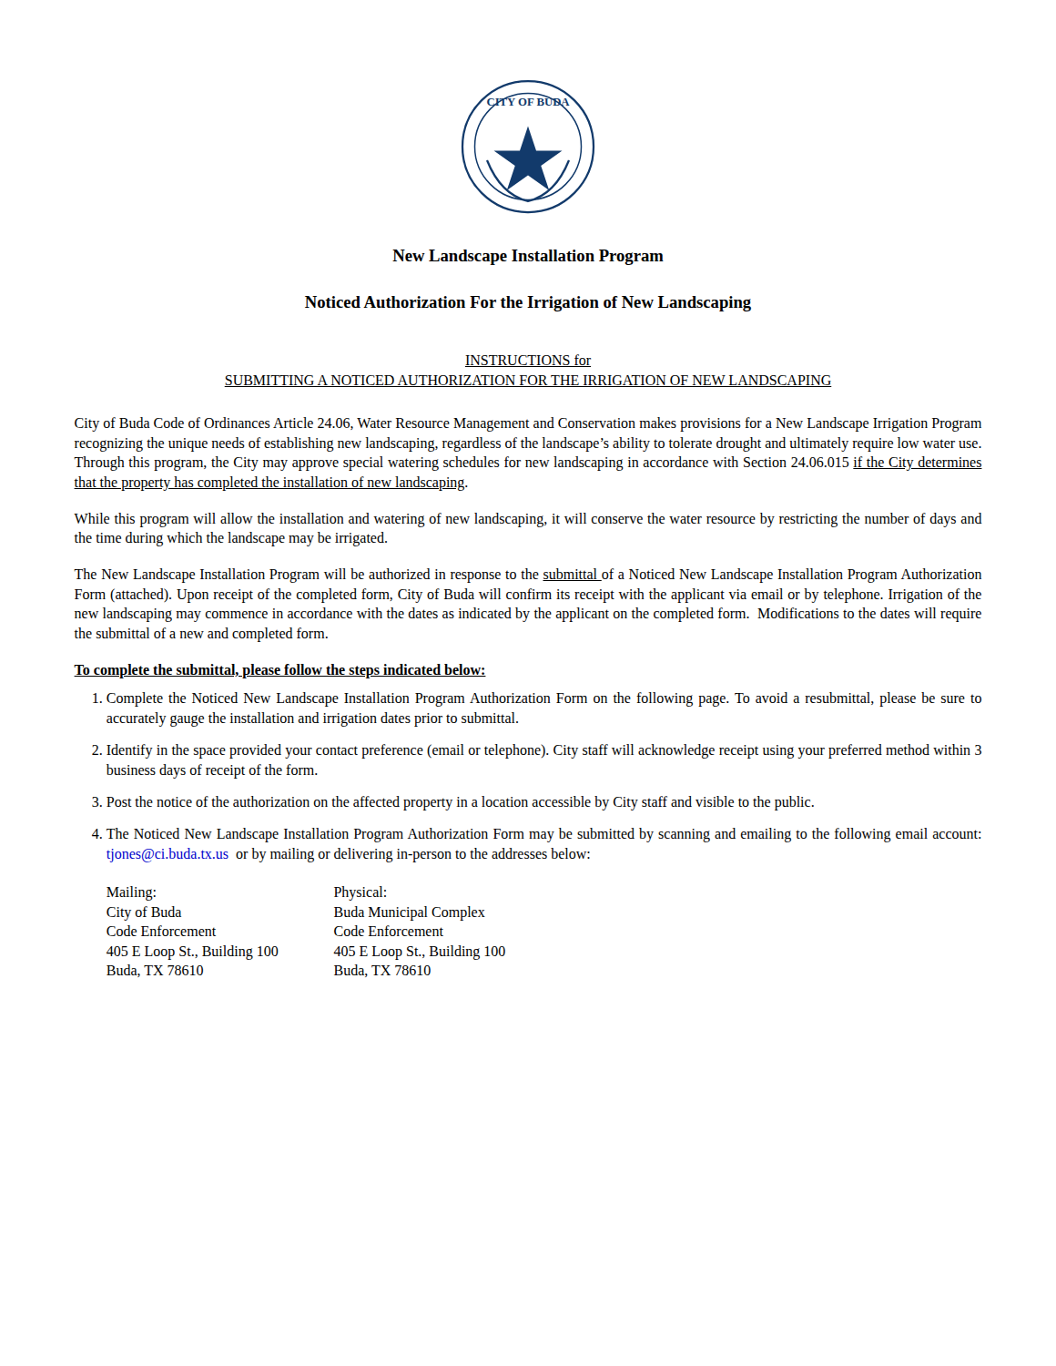New Landscape Installation Program
Noticed Authorization For the Irrigation of New Landscaping
INSTRUCTIONS for
SUBMITTING A NOTICED AUTHORIZATION FOR THE IRRIGATION OF NEW LANDSCAPING
City of Buda Code of Ordinances Article 24.06, Water Resource Management and Conservation makes provisions for a New Landscape Irrigation Program recognizing the unique needs of establishing new landscaping, regardless of the landscape’s ability to tolerate drought and ultimately require low water use. Through this program, the City may approve special watering schedules for new landscaping in accordance with Section 24.06.015 if the City determines that the property has completed the installation of new landscaping.
While this program will allow the installation and watering of new landscaping, it will conserve the water resource by restricting the number of days and the time during which the landscape may be irrigated.
The New Landscape Installation Program will be authorized in response to the submittal of a Noticed New Landscape Installation Program Authorization Form (attached). Upon receipt of the completed form, City of Buda will confirm its receipt with the applicant via email or by telephone. Irrigation of the new landscaping may commence in accordance with the dates as indicated by the applicant on the completed form. Modifications to the dates will require the submittal of a new and completed form.
To complete the submittal, please follow the steps indicated below:
Complete the Noticed New Landscape Installation Program Authorization Form on the following page. To avoid a resubmittal, please be sure to accurately gauge the installation and irrigation dates prior to submittal.
Identify in the space provided your contact preference (email or telephone). City staff will acknowledge receipt using your preferred method within 3 business days of receipt of the form.
Post the notice of the authorization on the affected property in a location accessible by City staff and visible to the public.
The Noticed New Landscape Installation Program Authorization Form may be submitted by scanning and emailing to the following email account: tjones@ci.buda.tx.us or by mailing or delivering in-person to the addresses below:
| Mailing: | Physical: |
| City of Buda Code Enforcement 405 E Loop St., Building 100 Buda, TX 78610 | Buda Municipal Complex Code Enforcement 405 E Loop St., Building 100 Buda, TX 78610 |